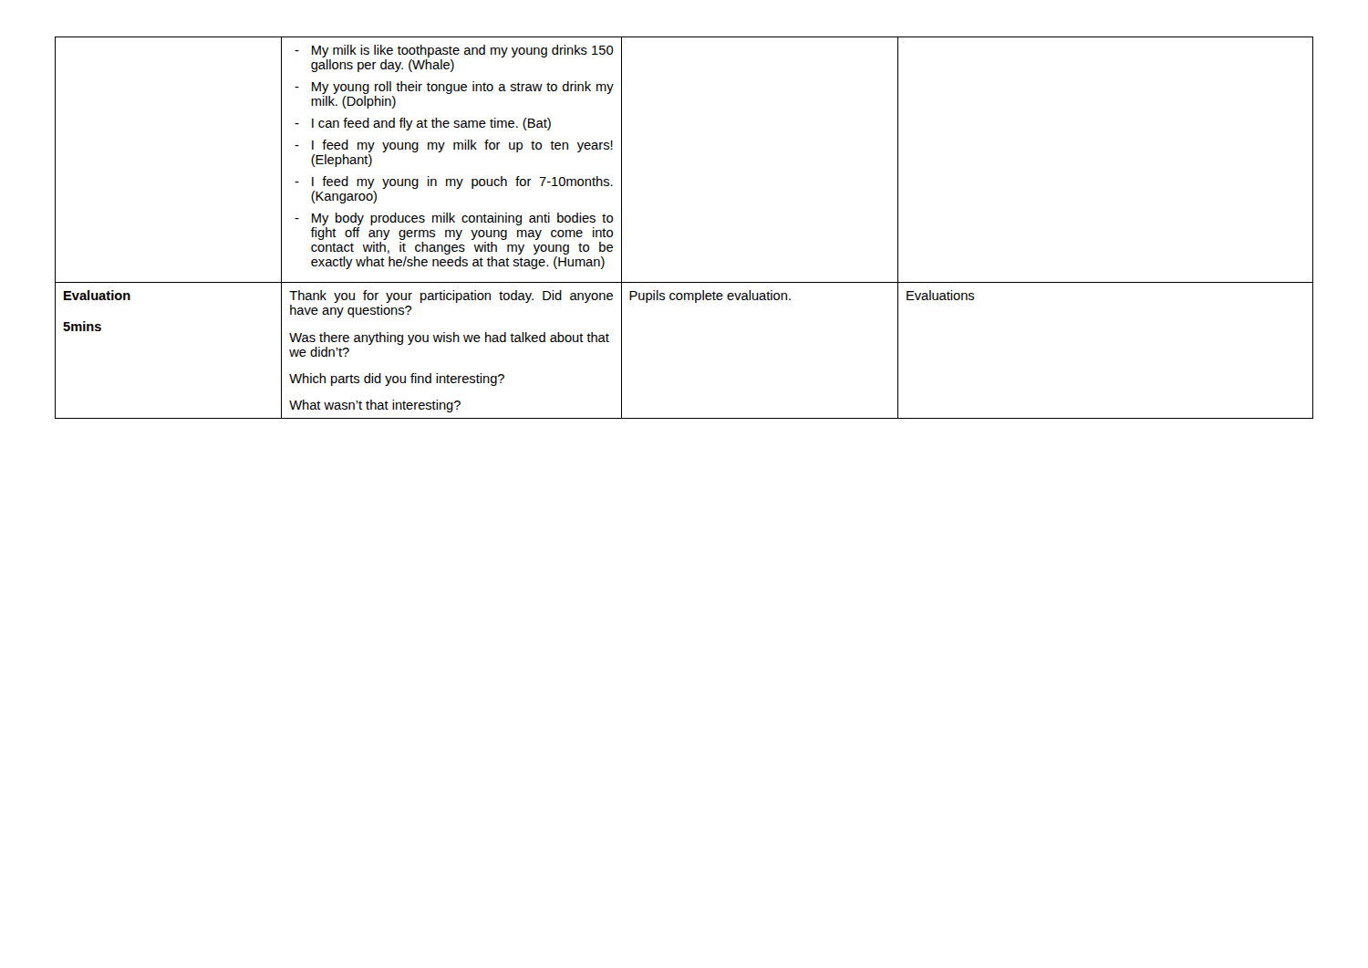| | My milk is like toothpaste and my young drinks 150 gallons per day. (Whale) My young roll their tongue into a straw to drink my milk. (Dolphin) I can feed and fly at the same time. (Bat) I feed my young my milk for up to ten years! (Elephant) I feed my young in my pouch for 7-10months. (Kangaroo) My body produces milk containing anti bodies to fight off any germs my young may come into contact with, it changes with my young to be exactly what he/she needs at that stage. (Human) | | |
| Evaluation 5mins | Thank you for your participation today. Did anyone have any questions? Was there anything you wish we had talked about that we didn’t? Which parts did you find interesting? What wasn’t that interesting? | Pupils complete evaluation. | Evaluations |